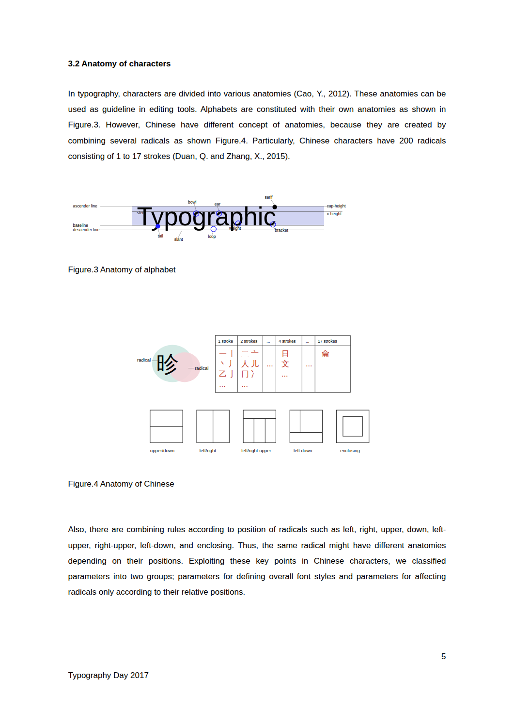3.2 Anatomy of characters
In typography, characters are divided into various anatomies (Cao, Y., 2012). These anatomies can be used as guideline in editing tools. Alphabets are constituted with their own anatomies as shown in Figure.3. However, Chinese have different concept of anatomies, because they are created by combining several radicals as shown Figure.4. Particularly, Chinese characters have 200 radicals consisting of 1 to 17 strokes (Duan, Q. and Zhang, X., 2015).
Typographic ascender line cap baseline descender line stem cap height x-height bowl ear serif weight bracket tail slant loop
Figure.3 Anatomy of alphabet
昣 radical radical 1 stroke 2 strokes ... 4 strokes ... 17 strokes 一丨 丶丿 乙亅 ... 二亠 人儿 冂冫 ... ... 日 文 ... ... 龠 upper/down left/right left/right upper left down enclosing
Figure.4 Anatomy of Chinese
Also, there are combining rules according to position of radicals such as left, right, upper, down, left-upper, right-upper, left-down, and enclosing. Thus, the same radical might have different anatomies depending on their positions. Exploiting these key points in Chinese characters, we classified parameters into two groups; parameters for defining overall font styles and parameters for affecting radicals only according to their relative positions.
5
Typography Day 2017